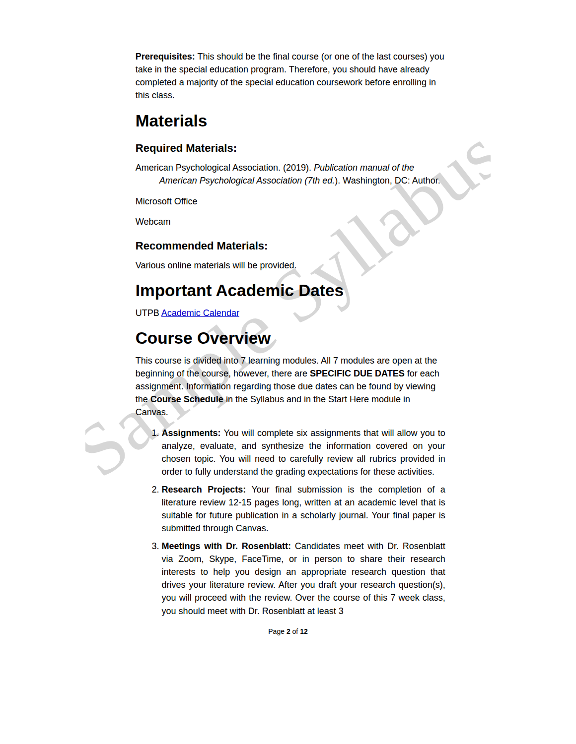Sample Syllabus
Prerequisites: This should be the final course (or one of the last courses) you take in the special education program. Therefore, you should have already completed a majority of the special education coursework before enrolling in this class.
Materials
Required Materials:
American Psychological Association. (2019). Publication manual of the American Psychological Association (7th ed.). Washington, DC: Author.
Microsoft Office
Webcam
Recommended Materials:
Various online materials will be provided.
Important Academic Dates
UTPB Academic Calendar
Course Overview
This course is divided into 7 learning modules. All 7 modules are open at the beginning of the course, however, there are SPECIFIC DUE DATES for each assignment. Information regarding those due dates can be found by viewing the Course Schedule in the Syllabus and in the Start Here module in Canvas.
Assignments: You will complete six assignments that will allow you to analyze, evaluate, and synthesize the information covered on your chosen topic. You will need to carefully review all rubrics provided in order to fully understand the grading expectations for these activities.
Research Projects: Your final submission is the completion of a literature review 12-15 pages long, written at an academic level that is suitable for future publication in a scholarly journal. Your final paper is submitted through Canvas.
Meetings with Dr. Rosenblatt: Candidates meet with Dr. Rosenblatt via Zoom, Skype, FaceTime, or in person to share their research interests to help you design an appropriate research question that drives your literature review. After you draft your research question(s), you will proceed with the review. Over the course of this 7 week class, you should meet with Dr. Rosenblatt at least 3
Page 2 of 12